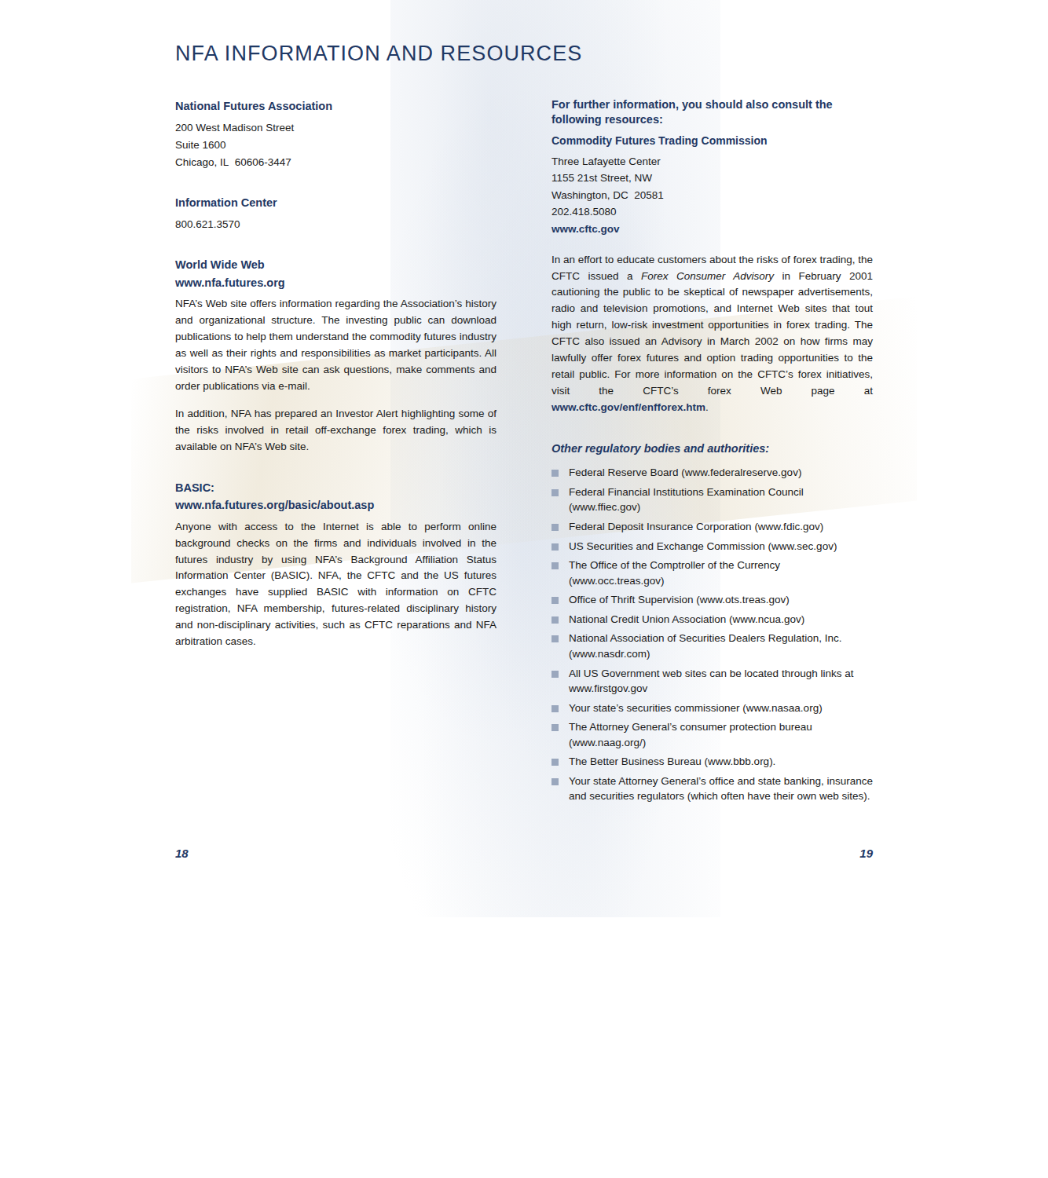NFA INFORMATION AND RESOURCES
National Futures Association
200 West Madison Street
Suite 1600
Chicago, IL 60606-3447
Information Center
800.621.3570
World Wide Web
www.nfa.futures.org
NFA’s Web site offers information regarding the Association’s history and organizational structure. The investing public can download publications to help them understand the commodity futures industry as well as their rights and responsibilities as market participants. All visitors to NFA’s Web site can ask questions, make comments and order publications via e-mail.
In addition, NFA has prepared an Investor Alert highlighting some of the risks involved in retail off-exchange forex trading, which is available on NFA’s Web site.
BASIC:
www.nfa.futures.org/basic/about.asp
Anyone with access to the Internet is able to perform online background checks on the firms and individuals involved in the futures industry by using NFA’s Background Affiliation Status Information Center (BASIC). NFA, the CFTC and the US futures exchanges have supplied BASIC with information on CFTC registration, NFA membership, futures-related disciplinary history and non-disciplinary activities, such as CFTC reparations and NFA arbitration cases.
For further information, you should also consult the following resources:
Commodity Futures Trading Commission
Three Lafayette Center
1155 21st Street, NW
Washington, DC 20581
202.418.5080
www.cftc.gov
In an effort to educate customers about the risks of forex trading, the CFTC issued a Forex Consumer Advisory in February 2001 cautioning the public to be skeptical of newspaper advertisements, radio and television promotions, and Internet Web sites that tout high return, low-risk investment opportunities in forex trading. The CFTC also issued an Advisory in March 2002 on how firms may lawfully offer forex futures and option trading opportunities to the retail public. For more information on the CFTC’s forex initiatives, visit the CFTC’s forex Web page at www.cftc.gov/enf/enfforex.htm.
Other regulatory bodies and authorities:
Federal Reserve Board (www.federalreserve.gov)
Federal Financial Institutions Examination Council
(www.ffiec.gov)
Federal Deposit Insurance Corporation (www.fdic.gov)
US Securities and Exchange Commission (www.sec.gov)
The Office of the Comptroller of the Currency
(www.occ.treas.gov)
Office of Thrift Supervision (www.ots.treas.gov)
National Credit Union Association (www.ncua.gov)
National Association of Securities Dealers Regulation, Inc.
(www.nasdr.com)
All US Government web sites can be located through links at www.firstgov.gov
Your state’s securities commissioner (www.nasaa.org)
The Attorney General’s consumer protection bureau
(www.naag.org/)
The Better Business Bureau (www.bbb.org).
Your state Attorney General’s office and state banking, insurance and securities regulators (which often have their own web sites).
18 19